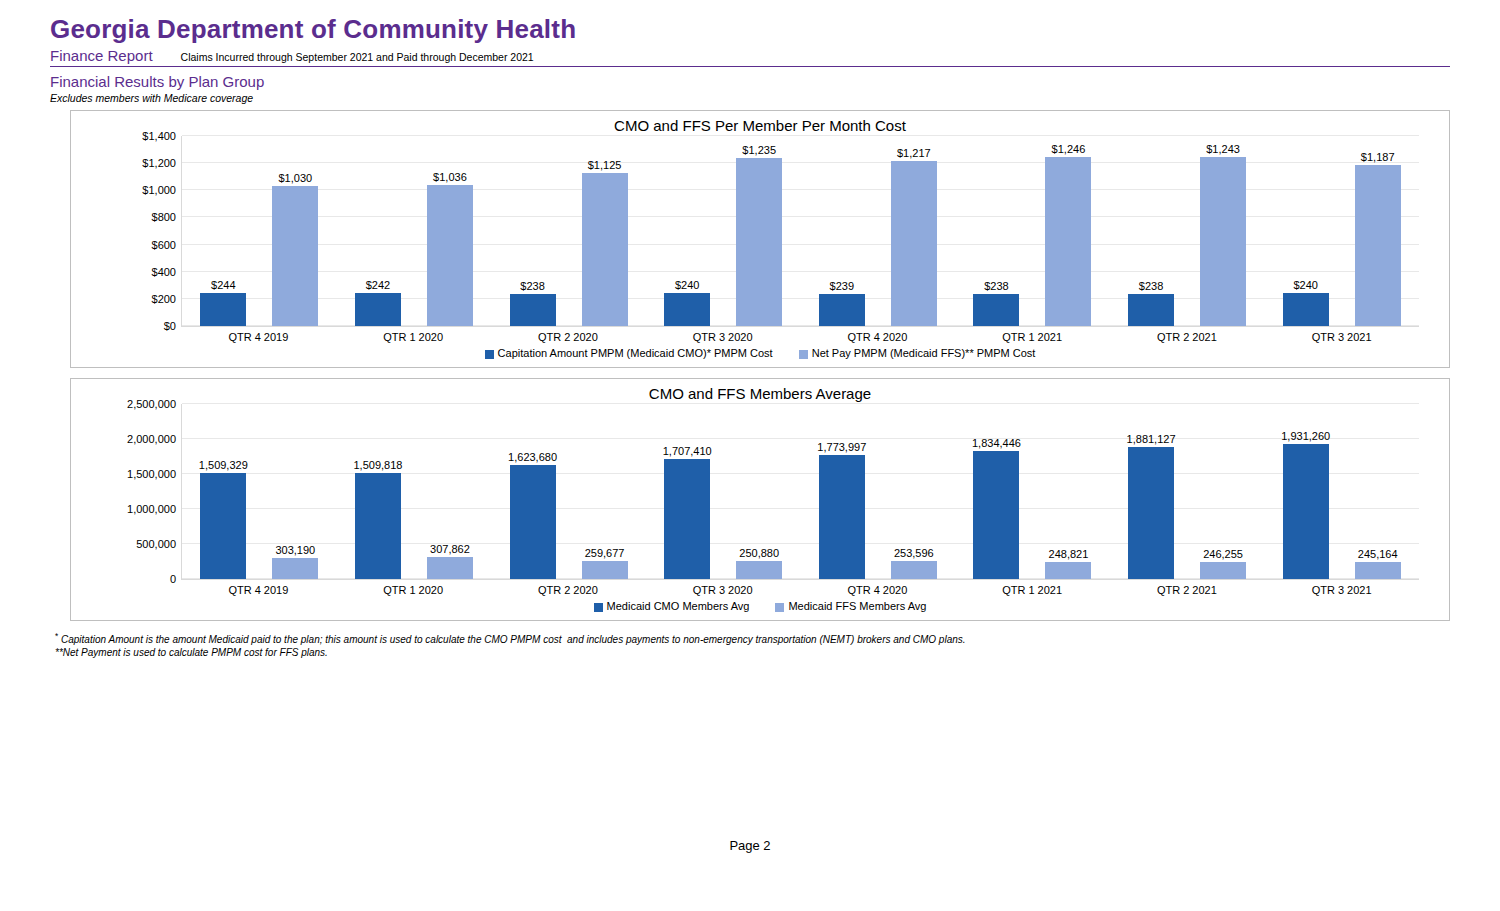Georgia Department of Community Health
Finance Report Claims Incurred through September 2021 and Paid through December 2021
Financial Results by Plan Group
Excludes members with Medicare coverage
CMO and FFS Per Member Per Month Cost
$0
$200
$400
$600
$800
$1,000
$1,200
$1,400
$244
$1,030
$242
$1,036
$238
$1,125
$240
$1,235
$239
$1,217
$238
$1,246
$238
$1,243
$240
$1,187
QTR 4 2019
QTR 1 2020
QTR 2 2020
QTR 3 2020
QTR 4 2020
QTR 1 2021
QTR 2 2021
QTR 3 2021
Capitation Amount PMPM (Medicaid CMO)* PMPM Cost Net Pay PMPM (Medicaid FFS)** PMPM Cost
CMO and FFS Members Average
0
500,000
1,000,000
1,500,000
2,000,000
2,500,000
1,509,329
303,190
1,509,818
307,862
1,623,680
259,677
1,707,410
250,880
1,773,997
253,596
1,834,446
248,821
1,881,127
246,255
1,931,260
245,164
QTR 4 2019
QTR 1 2020
QTR 2 2020
QTR 3 2020
QTR 4 2020
QTR 1 2021
QTR 2 2021
QTR 3 2021
Medicaid CMO Members Avg Medicaid FFS Members Avg
* Capitation Amount is the amount Medicaid paid to the plan; this amount is used to calculate the CMO PMPM cost and includes payments to non-emergency transportation (NEMT) brokers and CMO plans.
**Net Payment is used to calculate PMPM cost for FFS plans.
Page 2